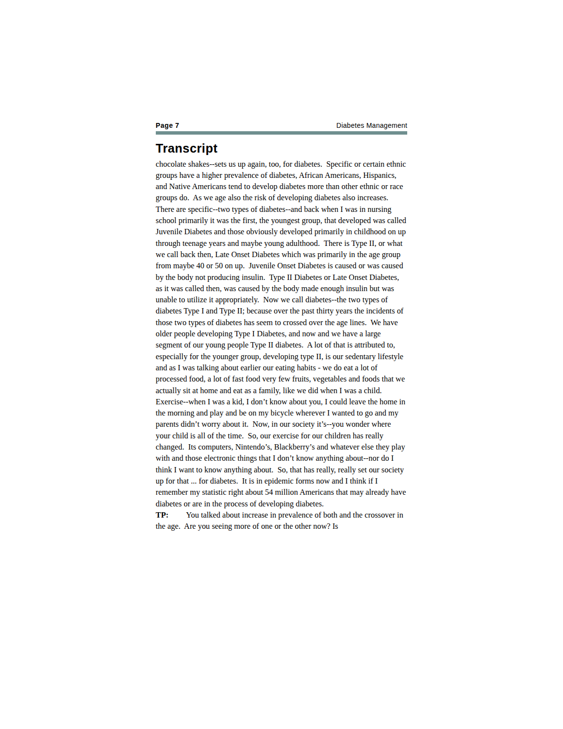Page 7 Diabetes Management
Transcript
chocolate shakes--sets us up again, too, for diabetes. Specific or certain ethnic groups have a higher prevalence of diabetes, African Americans, Hispanics, and Native Americans tend to develop diabetes more than other ethnic or race groups do. As we age also the risk of developing diabetes also increases. There are specific--two types of diabetes--and back when I was in nursing school primarily it was the first, the youngest group, that developed was called Juvenile Diabetes and those obviously developed primarily in childhood on up through teenage years and maybe young adulthood. There is Type II, or what we call back then, Late Onset Diabetes which was primarily in the age group from maybe 40 or 50 on up. Juvenile Onset Diabetes is caused or was caused by the body not producing insulin. Type II Diabetes or Late Onset Diabetes, as it was called then, was caused by the body made enough insulin but was unable to utilize it appropriately. Now we call diabetes--the two types of diabetes Type I and Type II; because over the past thirty years the incidents of those two types of diabetes has seem to crossed over the age lines. We have older people developing Type I Diabetes, and now and we have a large segment of our young people Type II diabetes. A lot of that is attributed to, especially for the younger group, developing type II, is our sedentary lifestyle and as I was talking about earlier our eating habits - we do eat a lot of processed food, a lot of fast food very few fruits, vegetables and foods that we actually sit at home and eat as a family, like we did when I was a child. Exercise--when I was a kid, I don’t know about you, I could leave the home in the morning and play and be on my bicycle wherever I wanted to go and my parents didn’t worry about it. Now, in our society it’s--you wonder where your child is all of the time. So, our exercise for our children has really changed. Its computers, Nintendo’s, Blackberry’s and whatever else they play with and those electronic things that I don’t know anything about--nor do I think I want to know anything about. So, that has really, really set our society up for that ... for diabetes. It is in epidemic forms now and I think if I remember my statistic right about 54 million Americans that may already have diabetes or are in the process of developing diabetes.
TP: You talked about increase in prevalence of both and the crossover in the age. Are you seeing more of one or the other now? Is